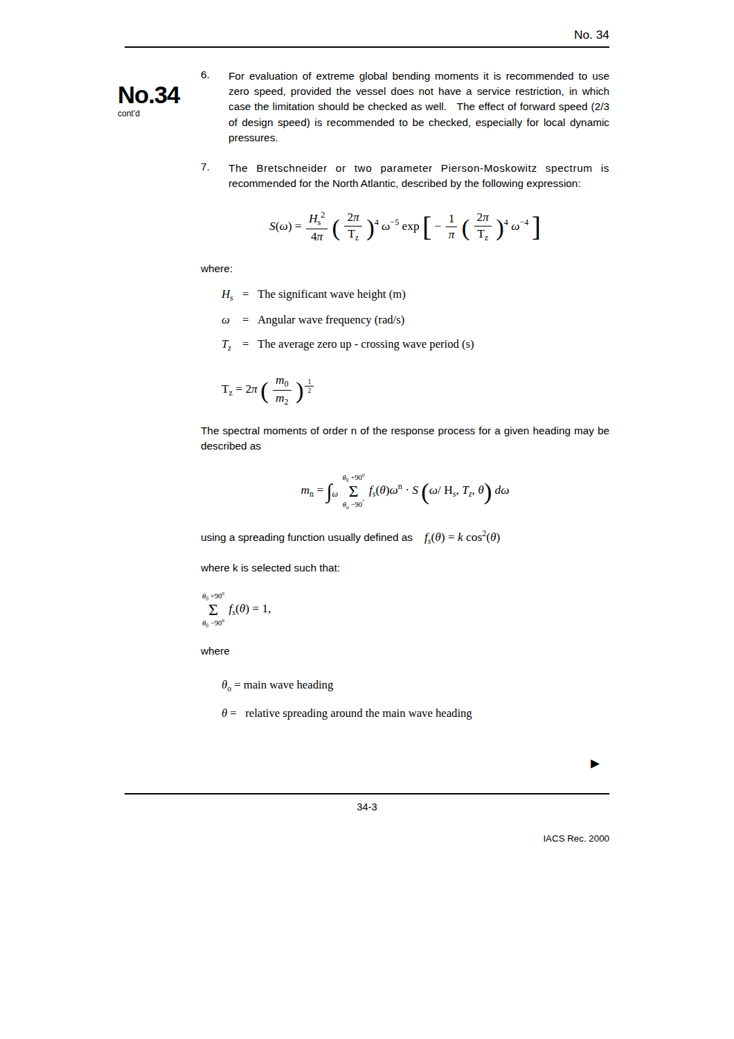No. 34
No.34
cont’d
6.
For evaluation of extreme global bending moments it is recommended to use zero speed, provided the vessel does not have a service restriction, in which case the limitation should be checked as well. The effect of forward speed (2/3 of design speed) is recommended to be checked, especially for local dynamic pressures.
7.
The Bretschneider or two parameter Pierson-Moskowitz spectrum is recommended for the North Atlantic, described by the following expression:
S(ω) = Hs2 4π ( 2π Tz )4 ω−5 exp [ − 1 π ( 2π Tz )4 ω−4 ]
where:
Hs=The significant wave height (m)
ω=Angular wave frequency (rad/s)
Tz=The average zero up - crossing wave period (s)
Tz = 2π ( m0 m2 )12
The spectral moments of order n of the response process for a given heading may be described as
mn = ∫ω θ0 +90o Σ θo −90° fs(θ)ωn · S (ω/ Hs, Tz, θ) dω
using a spreading function usually defined as fs(θ) = k cos2(θ)
where k is selected such that:
θ0 +90o Σ θ0 −90o fs(θ) = 1,
where
θo = main wave heading
θ = relative spreading around the main wave heading
►
34-3
IACS Rec. 2000